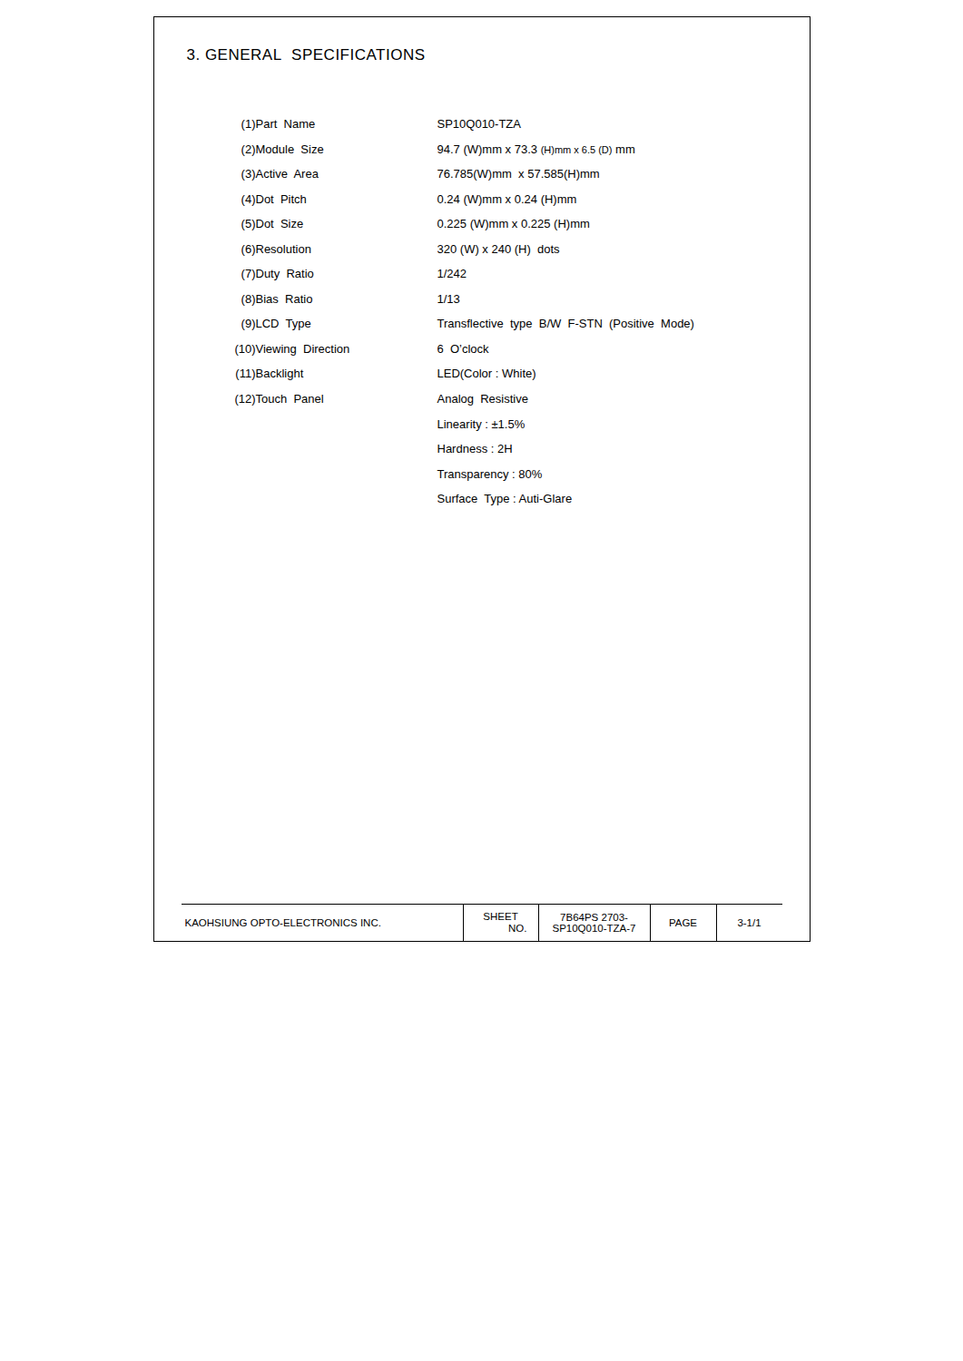3. GENERAL SPECIFICATIONS
| (1) | Part Name | SP10Q010-TZA |
| (2) | Module Size | 94.7 (W)mm x 73.3 (H)mm x 6.5 (D) mm |
| (3) | Active Area | 76.785(W)mm x 57.585(H)mm |
| (4) | Dot Pitch | 0.24 (W)mm x 0.24 (H)mm |
| (5) | Dot Size | 0.225 (W)mm x 0.225 (H)mm |
| (6) | Resolution | 320 (W) x 240 (H) dots |
| (7) | Duty Ratio | 1/242 |
| (8) | Bias Ratio | 1/13 |
| (9) | LCD Type | Transflective type B/W F-STN (Positive Mode) |
| (10) | Viewing Direction | 6 O’clock |
| (11) | Backlight | LED(Color : White) |
| (12) | Touch Panel | Analog Resistive |
| | | Linearity : ±1.5% |
| | | Hardness : 2H |
| | | Transparency : 80% |
| | | Surface Type : Auti-Glare |
KAOHSIUNG OPTO-ELECTRONICS INC.
SHEET NO.
7B64PS 2703-SP10Q010-TZA-7
PAGE
3-1/1